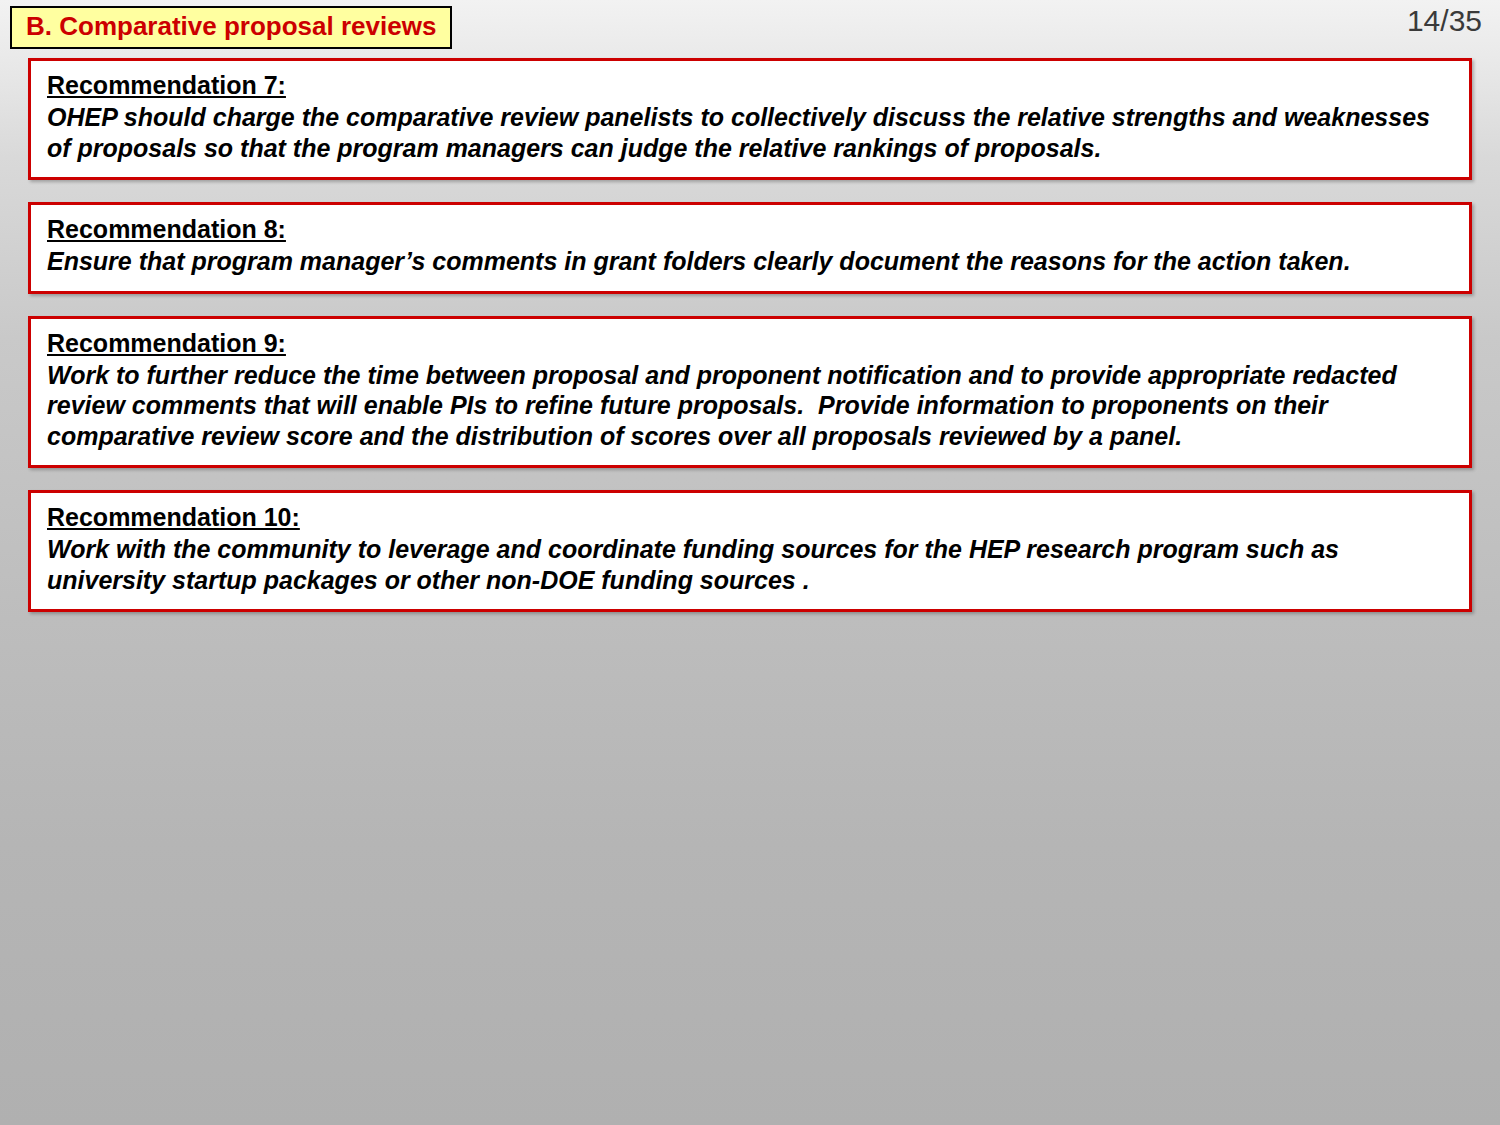B. Comparative proposal reviews
14/35
Recommendation 7:
OHEP should charge the comparative review panelists to collectively discuss the relative strengths and weaknesses of proposals so that the program managers can judge the relative rankings of proposals.
Recommendation 8:
Ensure that program manager’s comments in grant folders clearly document the reasons for the action taken.
Recommendation 9:
Work to further reduce the time between proposal and proponent notification and to provide appropriate redacted review comments that will enable PIs to refine future proposals. Provide information to proponents on their comparative review score and the distribution of scores over all proposals reviewed by a panel.
Recommendation 10:
Work with the community to leverage and coordinate funding sources for the HEP research program such as university startup packages or other non-DOE funding sources .